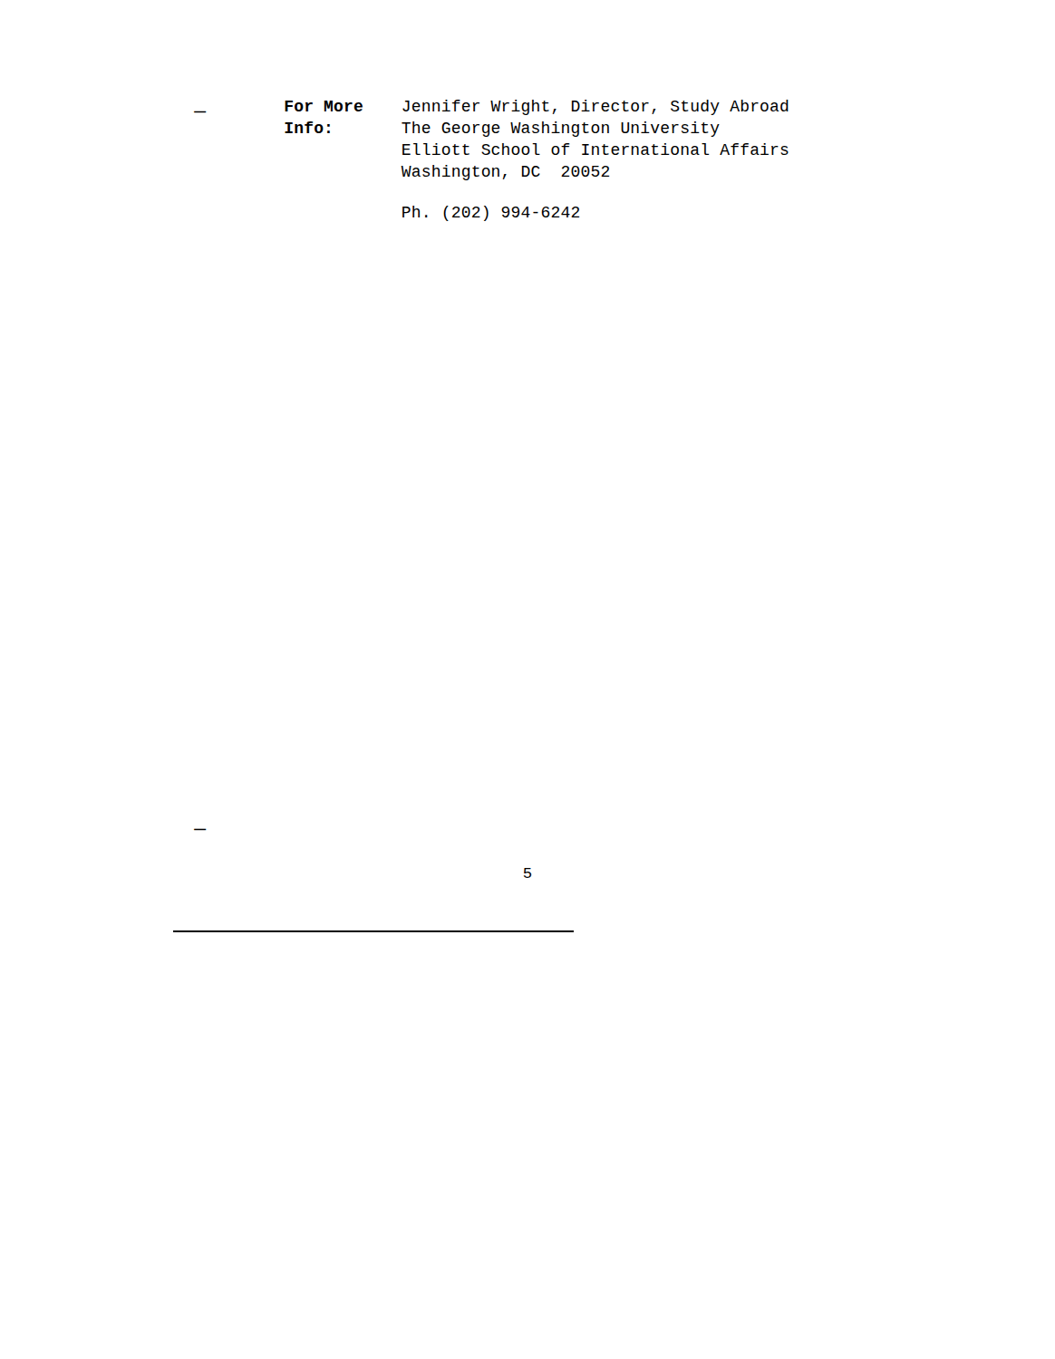—
—
For More
Info:
Jennifer Wright, Director, Study Abroad The George Washington University Elliott School of International Affairs Washington, DC 20052
Ph. (202) 994-6242
5